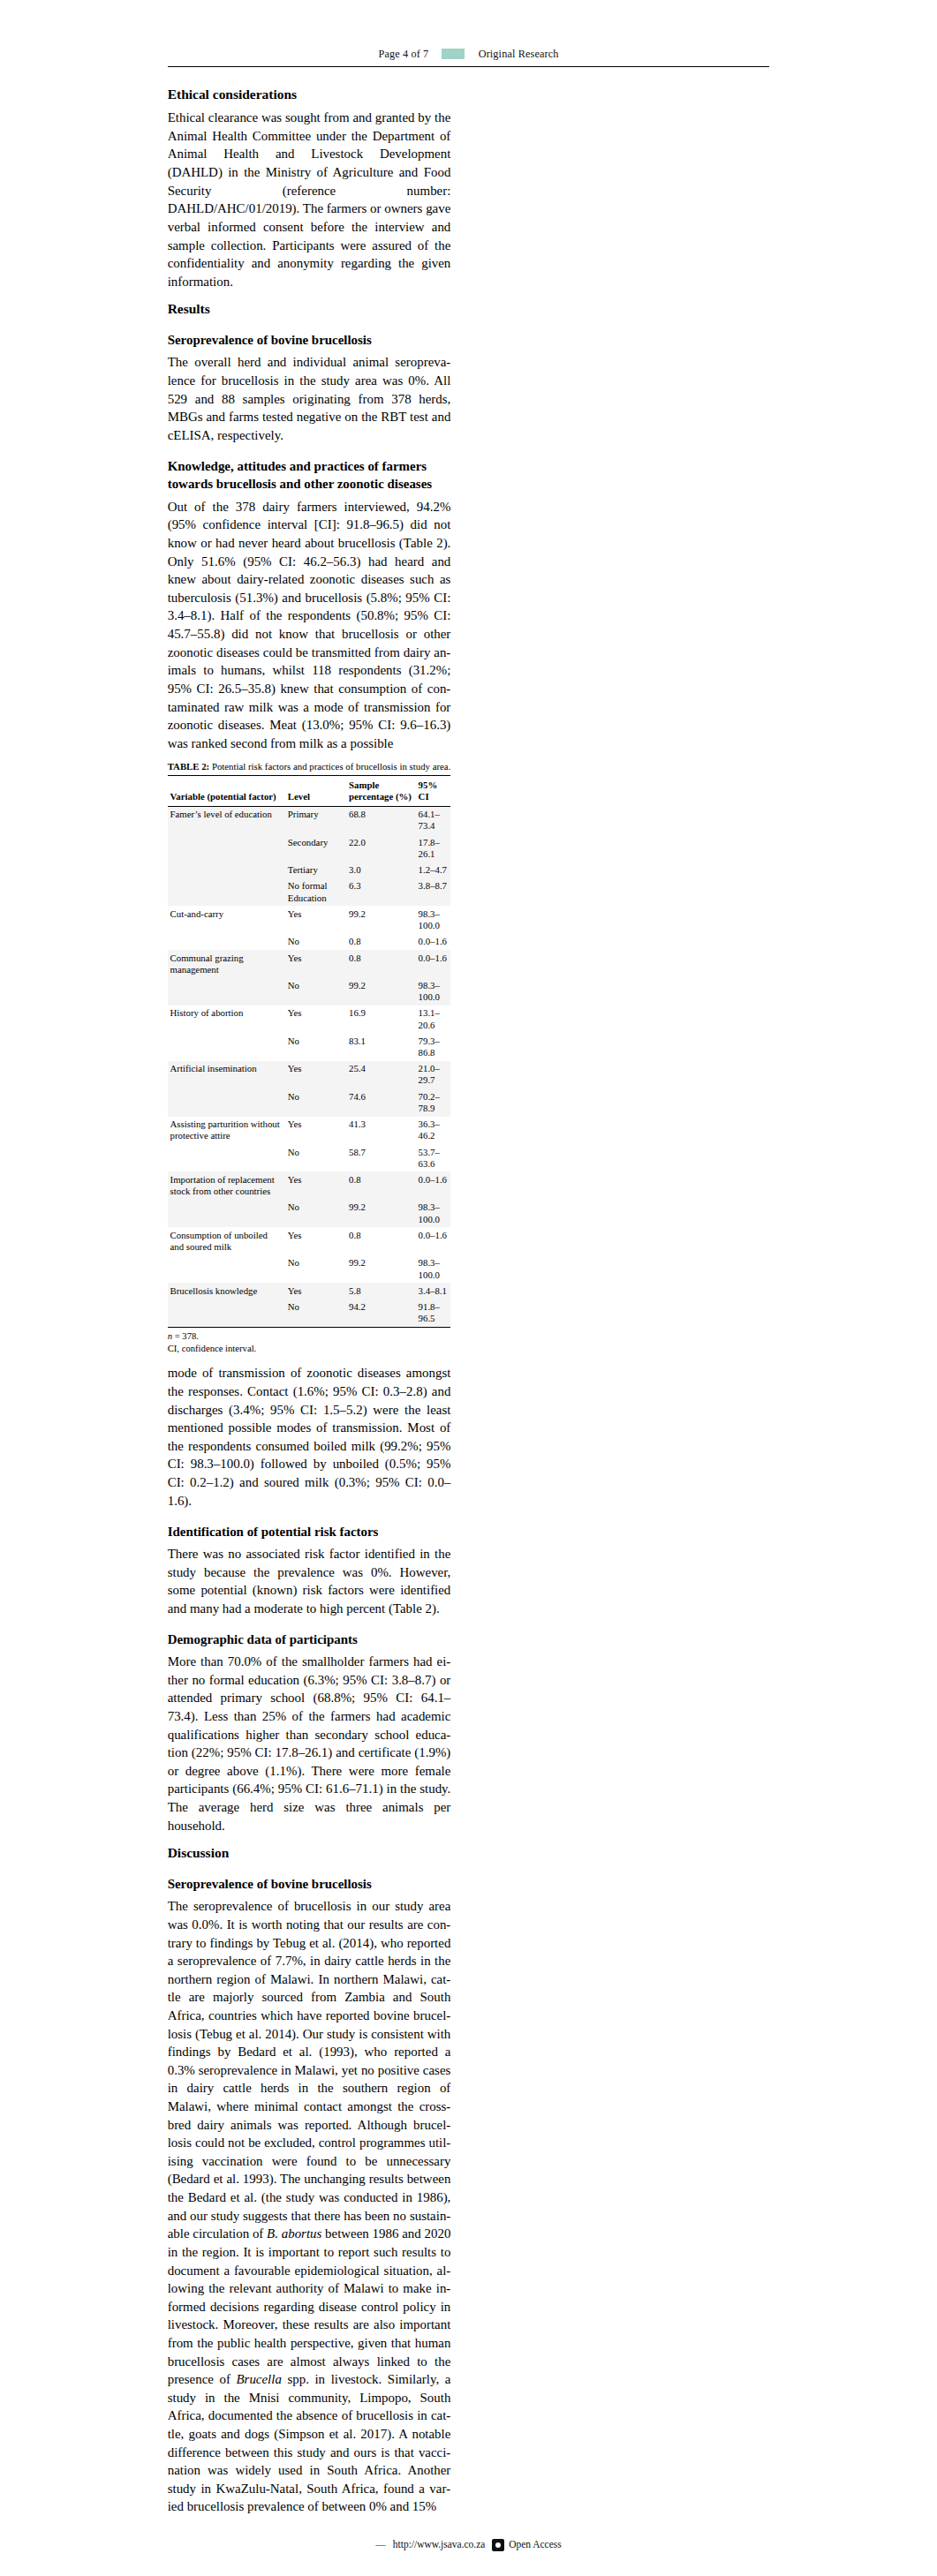Page 4 of 7 Original Research
Ethical considerations
Ethical clearance was sought from and granted by the Animal Health Committee under the Department of Animal Health and Livestock Development (DAHLD) in the Ministry of Agriculture and Food Security (reference number: DAHLD/AHC/01/2019). The farmers or owners gave verbal informed consent before the interview and sample collection. Participants were assured of the confidentiality and anonymity regarding the given information.
Results
Seroprevalence of bovine brucellosis
The overall herd and individual animal seroprevalence for brucellosis in the study area was 0%. All 529 and 88 samples originating from 378 herds, MBGs and farms tested negative on the RBT test and cELISA, respectively.
Knowledge, attitudes and practices of farmers towards brucellosis and other zoonotic diseases
Out of the 378 dairy farmers interviewed, 94.2% (95% confidence interval [CI]: 91.8–96.5) did not know or had never heard about brucellosis (Table 2). Only 51.6% (95% CI: 46.2–56.3) had heard and knew about dairy-related zoonotic diseases such as tuberculosis (51.3%) and brucellosis (5.8%; 95% CI: 3.4–8.1). Half of the respondents (50.8%; 95% CI: 45.7–55.8) did not know that brucellosis or other zoonotic diseases could be transmitted from dairy animals to humans, whilst 118 respondents (31.2%; 95% CI: 26.5–35.8) knew that consumption of contaminated raw milk was a mode of transmission for zoonotic diseases. Meat (13.0%; 95% CI: 9.6–16.3) was ranked second from milk as a possible
TABLE 2: Potential risk factors and practices of brucellosis in study area.
| Variable (potential factor) | Level | Sample percentage (%) | 95% CI |
| --- | --- | --- | --- |
| Famer’s level of education | Primary | 68.8 | 64.1–73.4 |
| | Secondary | 22.0 | 17.8–26.1 |
| | Tertiary | 3.0 | 1.2–4.7 |
| | No formal Education | 6.3 | 3.8–8.7 |
| Cut-and-carry | Yes | 99.2 | 98.3–100.0 |
| | No | 0.8 | 0.0–1.6 |
| Communal grazing management | Yes | 0.8 | 0.0–1.6 |
| | No | 99.2 | 98.3–100.0 |
| History of abortion | Yes | 16.9 | 13.1–20.6 |
| | No | 83.1 | 79.3–86.8 |
| Artificial insemination | Yes | 25.4 | 21.0–29.7 |
| | No | 74.6 | 70.2–78.9 |
| Assisting parturition without protective attire | Yes | 41.3 | 36.3–46.2 |
| | No | 58.7 | 53.7–63.6 |
| Importation of replacement stock from other countries | Yes | 0.8 | 0.0–1.6 |
| | No | 99.2 | 98.3–100.0 |
| Consumption of unboiled and soured milk | Yes | 0.8 | 0.0–1.6 |
| | No | 99.2 | 98.3–100.0 |
| Brucellosis knowledge | Yes | 5.8 | 3.4–8.1 |
| | No | 94.2 | 91.8–96.5 |
n = 378.
CI, confidence interval.
mode of transmission of zoonotic diseases amongst the responses. Contact (1.6%; 95% CI: 0.3–2.8) and discharges (3.4%; 95% CI: 1.5–5.2) were the least mentioned possible modes of transmission. Most of the respondents consumed boiled milk (99.2%; 95% CI: 98.3–100.0) followed by unboiled (0.5%; 95% CI: 0.2–1.2) and soured milk (0.3%; 95% CI: 0.0–1.6).
Identification of potential risk factors
There was no associated risk factor identified in the study because the prevalence was 0%. However, some potential (known) risk factors were identified and many had a moderate to high percent (Table 2).
Demographic data of participants
More than 70.0% of the smallholder farmers had either no formal education (6.3%; 95% CI: 3.8–8.7) or attended primary school (68.8%; 95% CI: 64.1–73.4). Less than 25% of the farmers had academic qualifications higher than secondary school education (22%; 95% CI: 17.8–26.1) and certificate (1.9%) or degree above (1.1%). There were more female participants (66.4%; 95% CI: 61.6–71.1) in the study. The average herd size was three animals per household.
Discussion
Seroprevalence of bovine brucellosis
The seroprevalence of brucellosis in our study area was 0.0%. It is worth noting that our results are contrary to findings by Tebug et al. (2014), who reported a seroprevalence of 7.7%, in dairy cattle herds in the northern region of Malawi. In northern Malawi, cattle are majorly sourced from Zambia and South Africa, countries which have reported bovine brucellosis (Tebug et al. 2014). Our study is consistent with findings by Bedard et al. (1993), who reported a 0.3% seroprevalence in Malawi, yet no positive cases in dairy cattle herds in the southern region of Malawi, where minimal contact amongst the crossbred dairy animals was reported. Although brucellosis could not be excluded, control programmes utilising vaccination were found to be unnecessary (Bedard et al. 1993). The unchanging results between the Bedard et al. (the study was conducted in 1986), and our study suggests that there has been no sustainable circulation of B. abortus between 1986 and 2020 in the region. It is important to report such results to document a favourable epidemiological situation, allowing the relevant authority of Malawi to make informed decisions regarding disease control policy in livestock. Moreover, these results are also important from the public health perspective, given that human brucellosis cases are almost always linked to the presence of Brucella spp. in livestock. Similarly, a study in the Mnisi community, Limpopo, South Africa, documented the absence of brucellosis in cattle, goats and dogs (Simpson et al. 2017). A notable difference between this study and ours is that vaccination was widely used in South Africa. Another study in KwaZulu-Natal, South Africa, found a varied brucellosis prevalence of between 0% and 15%
— http://www.jsava.co.za Open Access